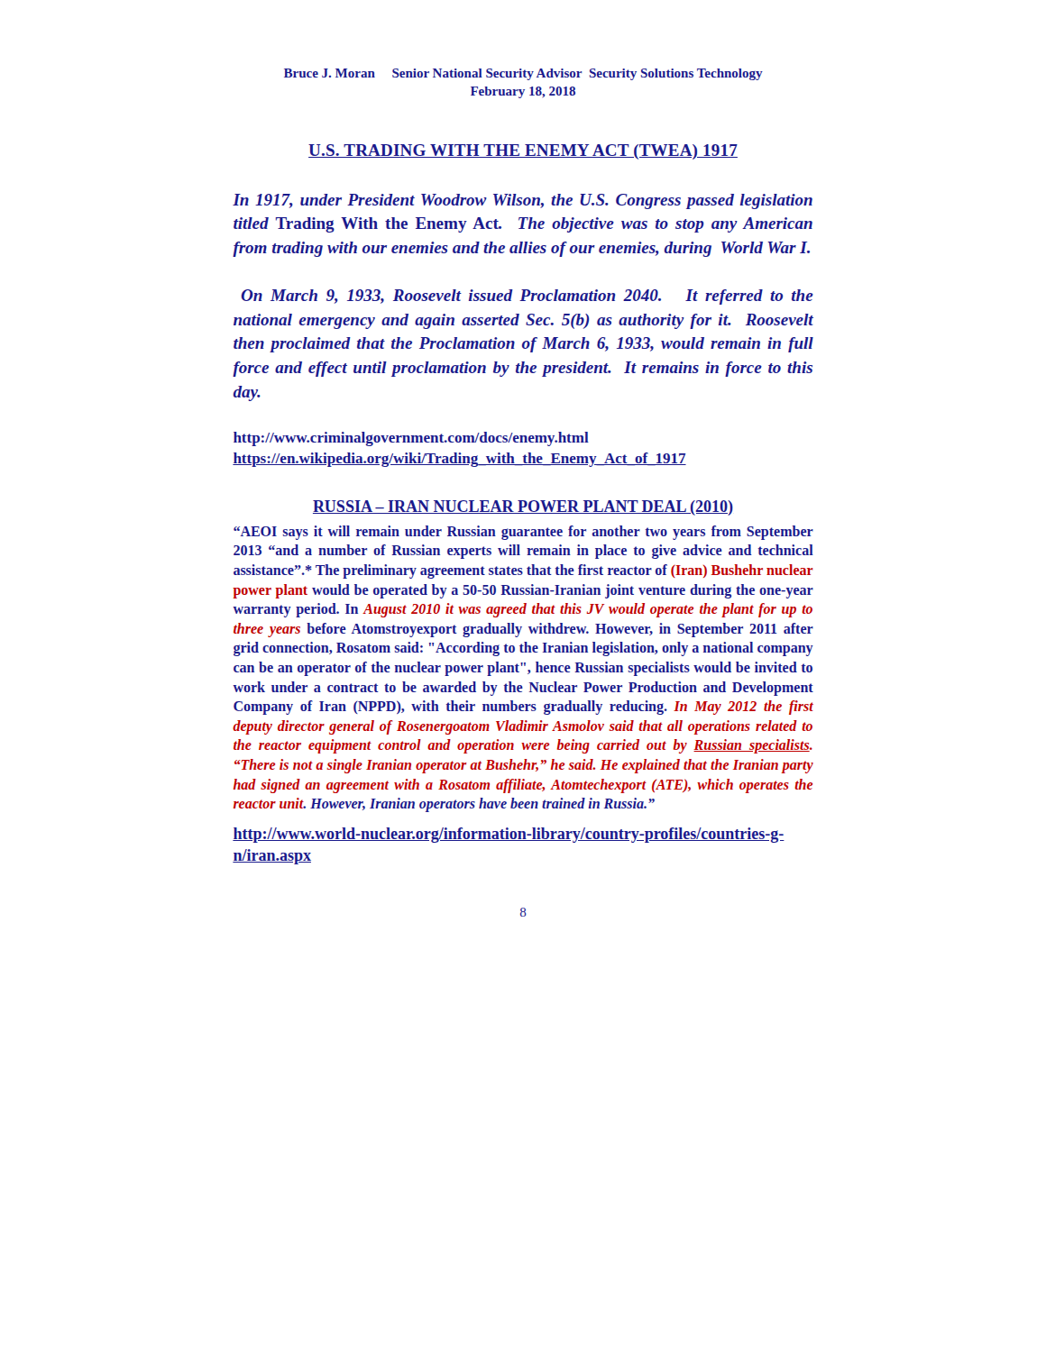Bruce J. Moran Senior National Security Advisor Security Solutions Technology February 18, 2018
U.S. TRADING WITH THE ENEMY ACT (TWEA) 1917
In 1917, under President Woodrow Wilson, the U.S. Congress passed legislation titled Trading With the Enemy Act. The objective was to stop any American from trading with our enemies and the allies of our enemies, during World War I.
On March 9, 1933, Roosevelt issued Proclamation 2040. It referred to the national emergency and again asserted Sec. 5(b) as authority for it. Roosevelt then proclaimed that the Proclamation of March 6, 1933, would remain in full force and effect until proclamation by the president. It remains in force to this day.
http://www.criminalgovernment.com/docs/enemy.html
https://en.wikipedia.org/wiki/Trading_with_the_Enemy_Act_of_1917
RUSSIA – IRAN NUCLEAR POWER PLANT DEAL (2010)
“AEOI says it will remain under Russian guarantee for another two years from September 2013 “and a number of Russian experts will remain in place to give advice and technical assistance”.* The preliminary agreement states that the first reactor of (Iran) Bushehr nuclear power plant would be operated by a 50-50 Russian-Iranian joint venture during the one-year warranty period. In August 2010 it was agreed that this JV would operate the plant for up to three years before Atomstroyexport gradually withdrew. However, in September 2011 after grid connection, Rosatom said: "According to the Iranian legislation, only a national company can be an operator of the nuclear power plant", hence Russian specialists would be invited to work under a contract to be awarded by the Nuclear Power Production and Development Company of Iran (NPPD), with their numbers gradually reducing. In May 2012 the first deputy director general of Rosenergoatom Vladimir Asmolov said that all operations related to the reactor equipment control and operation were being carried out by Russian specialists. “There is not a single Iranian operator at Bushehr,” he said. He explained that the Iranian party had signed an agreement with a Rosatom affiliate, Atomtechexport (ATE), which operates the reactor unit. However, Iranian operators have been trained in Russia.”
http://www.world-nuclear.org/information-library/country-profiles/countries-g-n/iran.aspx
8